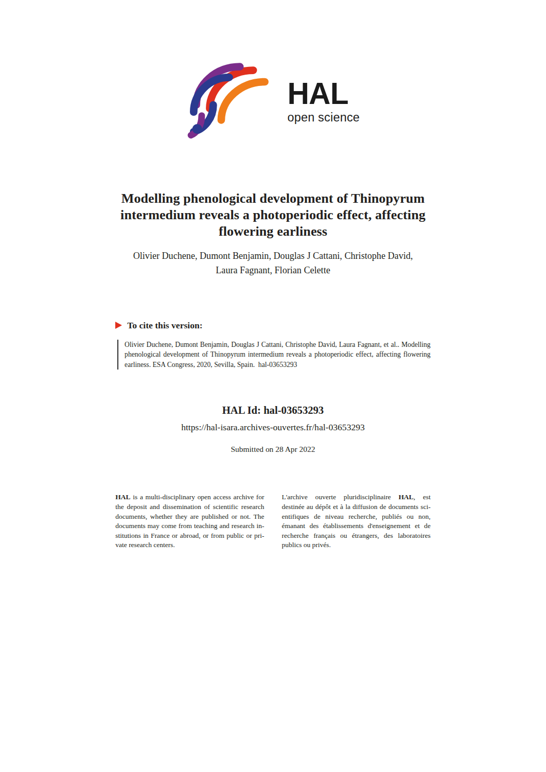HAL open science
Modelling phenological development of Thinopyrum
intermedium reveals a photoperiodic effect, affecting
flowering earliness
Olivier Duchene, Dumont Benjamin, Douglas J Cattani, Christophe David,
Laura Fagnant, Florian Celette
To cite this version:
Olivier Duchene, Dumont Benjamin, Douglas J Cattani, Christophe David, Laura Fagnant, et al.. Modelling phenological development of Thinopyrum intermedium reveals a photoperiodic effect, affecting flowering earliness. ESA Congress, 2020, Sevilla, Spain. hal-03653293
HAL Id: hal-03653293
https://hal-isara.archives-ouvertes.fr/hal-03653293
Submitted on 28 Apr 2022
HAL is a multi-disciplinary open access archive for the deposit and dissemination of scientific research documents, whether they are published or not. The documents may come from teaching and research institutions in France or abroad, or from public or private research centers.
L'archive ouverte pluridisciplinaire HAL, est destinée au dépôt et à la diffusion de documents scientifiques de niveau recherche, publiés ou non, émanant des établissements d'enseignement et de recherche français ou étrangers, des laboratoires publics ou privés.